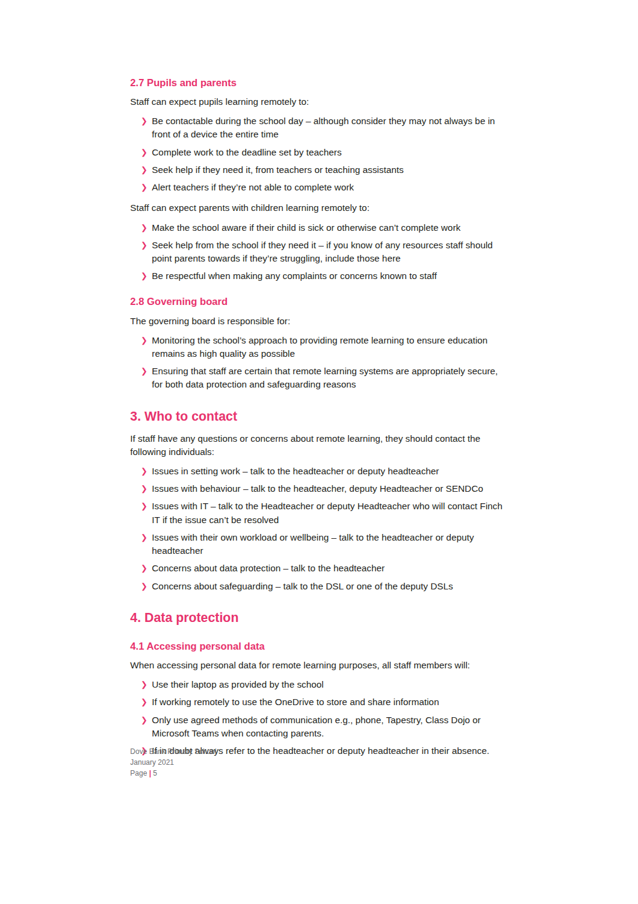2.7 Pupils and parents
Staff can expect pupils learning remotely to:
Be contactable during the school day – although consider they may not always be in front of a device the entire time
Complete work to the deadline set by teachers
Seek help if they need it, from teachers or teaching assistants
Alert teachers if they’re not able to complete work
Staff can expect parents with children learning remotely to:
Make the school aware if their child is sick or otherwise can’t complete work
Seek help from the school if they need it – if you know of any resources staff should point parents towards if they’re struggling, include those here
Be respectful when making any complaints or concerns known to staff
2.8 Governing board
The governing board is responsible for:
Monitoring the school’s approach to providing remote learning to ensure education remains as high quality as possible
Ensuring that staff are certain that remote learning systems are appropriately secure, for both data protection and safeguarding reasons
3. Who to contact
If staff have any questions or concerns about remote learning, they should contact the following individuals:
Issues in setting work – talk to the headteacher or deputy headteacher
Issues with behaviour – talk to the headteacher, deputy Headteacher or SENDCo
Issues with IT – talk to the Headteacher or deputy Headteacher who will contact Finch IT if the issue can’t be resolved
Issues with their own workload or wellbeing – talk to the headteacher or deputy headteacher
Concerns about data protection – talk to the headteacher
Concerns about safeguarding – talk to the DSL or one of the deputy DSLs
4. Data protection
4.1 Accessing personal data
When accessing personal data for remote learning purposes, all staff members will:
Use their laptop as provided by the school
If working remotely to use the OneDrive to store and share information
Only use agreed methods of communication e.g., phone, Tapestry, Class Dojo or Microsoft Teams when contacting parents.
If in doubt always refer to the headteacher or deputy headteacher in their absence.
Dove Bank Primary School
January 2021
Page | 5